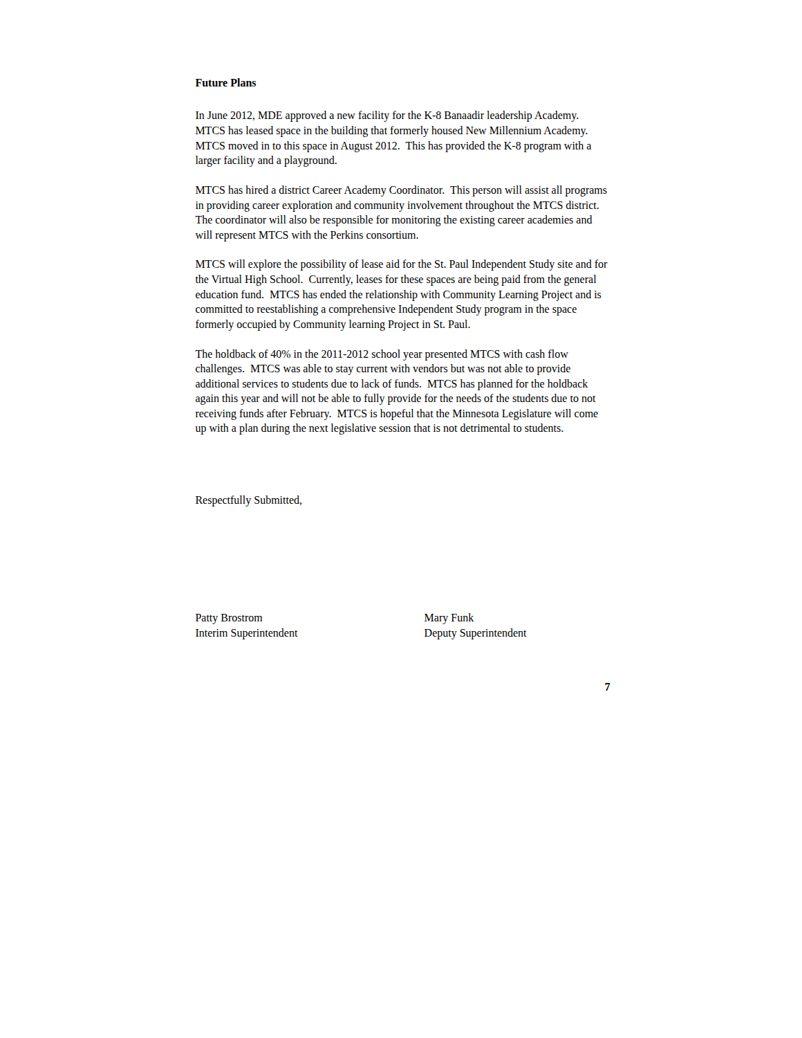Future Plans
In June 2012, MDE approved a new facility for the K-8 Banaadir leadership Academy. MTCS has leased space in the building that formerly housed New Millennium Academy. MTCS moved in to this space in August 2012. This has provided the K-8 program with a larger facility and a playground.
MTCS has hired a district Career Academy Coordinator. This person will assist all programs in providing career exploration and community involvement throughout the MTCS district. The coordinator will also be responsible for monitoring the existing career academies and will represent MTCS with the Perkins consortium.
MTCS will explore the possibility of lease aid for the St. Paul Independent Study site and for the Virtual High School. Currently, leases for these spaces are being paid from the general education fund. MTCS has ended the relationship with Community Learning Project and is committed to reestablishing a comprehensive Independent Study program in the space formerly occupied by Community learning Project in St. Paul.
The holdback of 40% in the 2011-2012 school year presented MTCS with cash flow challenges. MTCS was able to stay current with vendors but was not able to provide additional services to students due to lack of funds. MTCS has planned for the holdback again this year and will not be able to fully provide for the needs of the students due to not receiving funds after February. MTCS is hopeful that the Minnesota Legislature will come up with a plan during the next legislative session that is not detrimental to students.
Respectfully Submitted,
| Patty Brostrom | Mary Funk |
| Interim Superintendent | Deputy Superintendent |
7